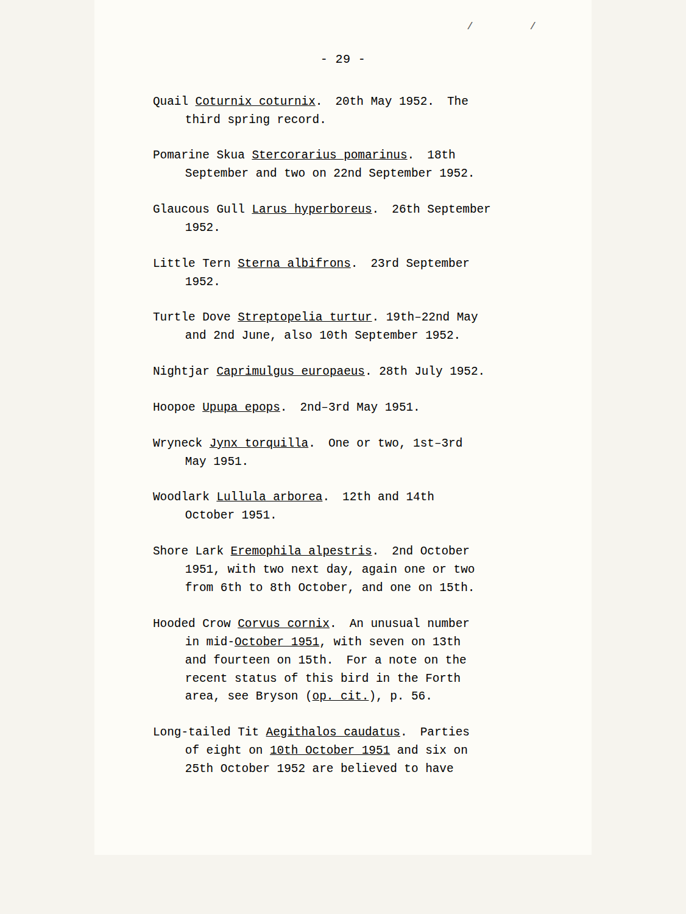/ /
- 29 -
Quail Coturnix coturnix. 20th May 1952. The third spring record.
Pomarine Skua Stercorarius pomarinus. 18th September and two on 22nd September 1952.
Glaucous Gull Larus hyperboreus. 26th September 1952.
Little Tern Sterna albifrons. 23rd September 1952.
Turtle Dove Streptopelia turtur. 19th–22nd May and 2nd June, also 10th September 1952.
Nightjar Caprimulgus europaeus. 28th July 1952.
Hoopoe Upupa epops. 2nd–3rd May 1951.
Wryneck Jynx torquilla. One or two, 1st–3rd May 1951.
Woodlark Lullula arborea. 12th and 14th October 1951.
Shore Lark Eremophila alpestris. 2nd October 1951, with two next day, again one or two from 6th to 8th October, and one on 15th.
Hooded Crow Corvus cornix. An unusual number in mid-October 1951, with seven on 13th and fourteen on 15th. For a note on the recent status of this bird in the Forth area, see Bryson (op. cit.), p. 56.
Long-tailed Tit Aegithalos caudatus. Parties of eight on 10th October 1951 and six on 25th October 1952 are believed to have